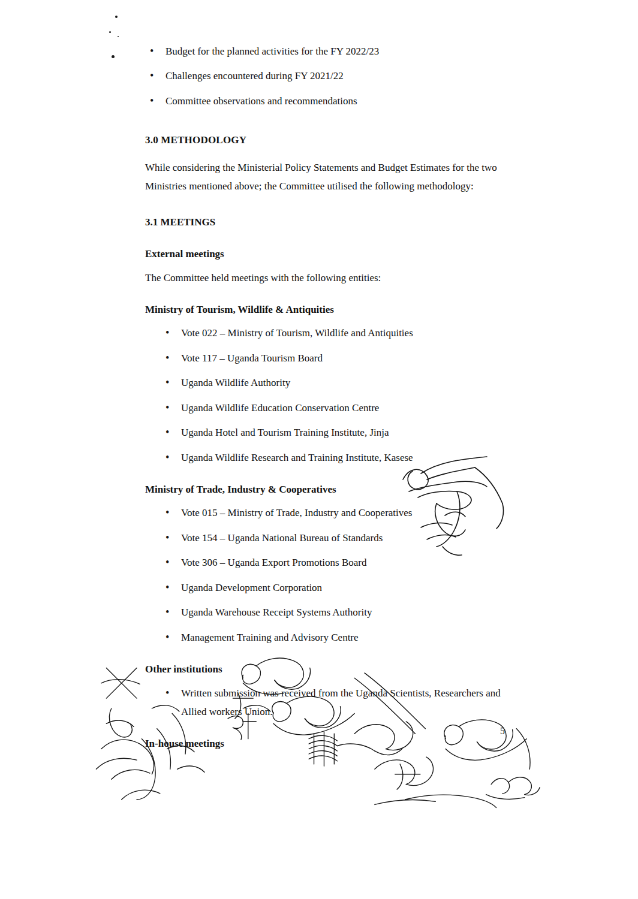Budget for the planned activities for the FY 2022/23
Challenges encountered during FY 2021/22
Committee observations and recommendations
3.0 METHODOLOGY
While considering the Ministerial Policy Statements and Budget Estimates for the two Ministries mentioned above; the Committee utilised the following methodology:
3.1 MEETINGS
External meetings
The Committee held meetings with the following entities:
Ministry of Tourism, Wildlife & Antiquities
Vote 022 – Ministry of Tourism, Wildlife and Antiquities
Vote 117 – Uganda Tourism Board
Uganda Wildlife Authority
Uganda Wildlife Education Conservation Centre
Uganda Hotel and Tourism Training Institute, Jinja
Uganda Wildlife Research and Training Institute, Kasese
Ministry of Trade, Industry & Cooperatives
Vote 015 – Ministry of Trade, Industry and Cooperatives
Vote 154 – Uganda National Bureau of Standards
Vote 306 – Uganda Export Promotions Board
Uganda Development Corporation
Uganda Warehouse Receipt Systems Authority
Management Training and Advisory Centre
Other institutions
Written submission was received from the Uganda Scientists, Researchers and Allied workers Union.
In-house meetings
5